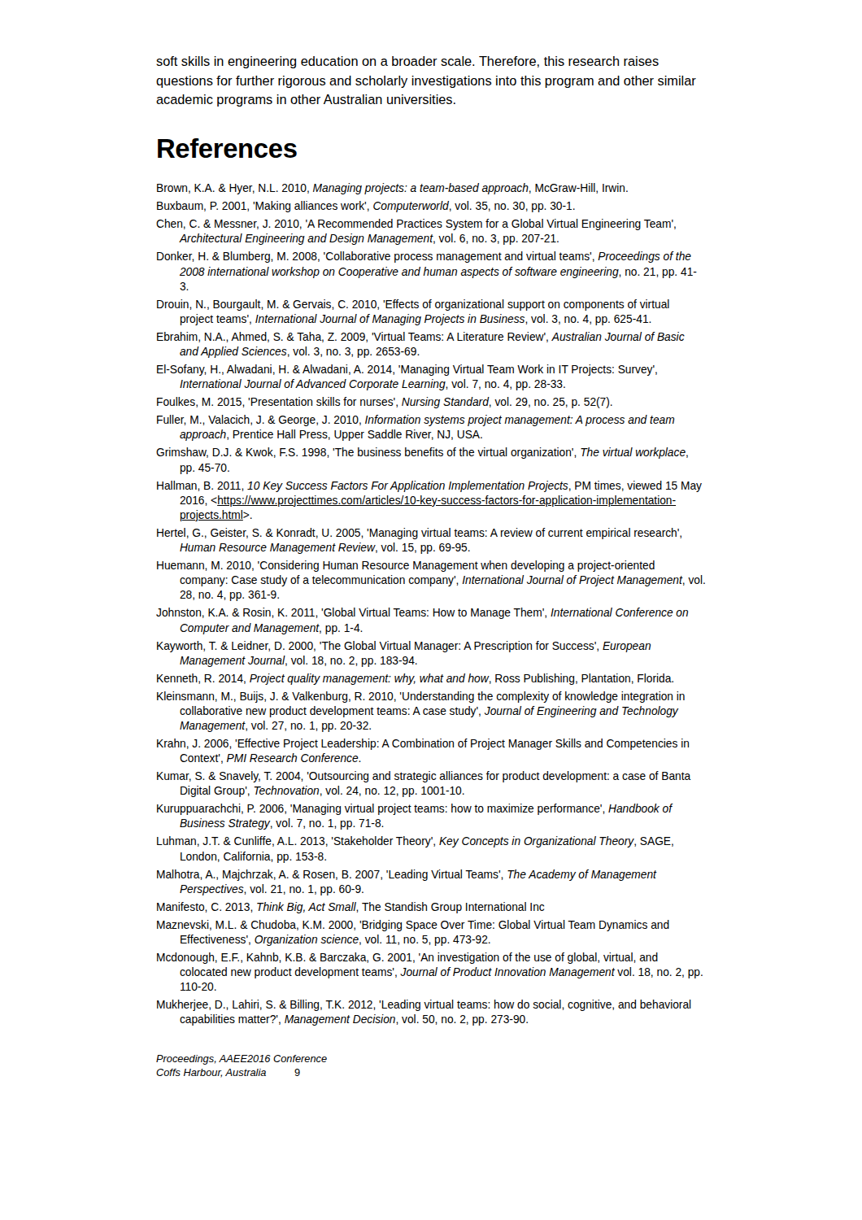soft skills in engineering education on a broader scale. Therefore, this research raises questions for further rigorous and scholarly investigations into this program and other similar academic programs in other Australian universities.
References
Brown, K.A. & Hyer, N.L. 2010, Managing projects: a team-based approach, McGraw-Hill, Irwin.
Buxbaum, P. 2001, 'Making alliances work', Computerworld, vol. 35, no. 30, pp. 30-1.
Chen, C. & Messner, J. 2010, 'A Recommended Practices System for a Global Virtual Engineering Team', Architectural Engineering and Design Management, vol. 6, no. 3, pp. 207-21.
Donker, H. & Blumberg, M. 2008, 'Collaborative process management and virtual teams', Proceedings of the 2008 international workshop on Cooperative and human aspects of software engineering, no. 21, pp. 41-3.
Drouin, N., Bourgault, M. & Gervais, C. 2010, 'Effects of organizational support on components of virtual project teams', International Journal of Managing Projects in Business, vol. 3, no. 4, pp. 625-41.
Ebrahim, N.A., Ahmed, S. & Taha, Z. 2009, 'Virtual Teams: A Literature Review', Australian Journal of Basic and Applied Sciences, vol. 3, no. 3, pp. 2653-69.
El-Sofany, H., Alwadani, H. & Alwadani, A. 2014, 'Managing Virtual Team Work in IT Projects: Survey', International Journal of Advanced Corporate Learning, vol. 7, no. 4, pp. 28-33.
Foulkes, M. 2015, 'Presentation skills for nurses', Nursing Standard, vol. 29, no. 25, p. 52(7).
Fuller, M., Valacich, J. & George, J. 2010, Information systems project management: A process and team approach, Prentice Hall Press, Upper Saddle River, NJ, USA.
Grimshaw, D.J. & Kwok, F.S. 1998, 'The business benefits of the virtual organization', The virtual workplace, pp. 45-70.
Hallman, B. 2011, 10 Key Success Factors For Application Implementation Projects, PM times, viewed 15 May 2016, <https://www.projecttimes.com/articles/10-key-success-factors-for-application-implementation-projects.html>.
Hertel, G., Geister, S. & Konradt, U. 2005, 'Managing virtual teams: A review of current empirical research', Human Resource Management Review, vol. 15, pp. 69-95.
Huemann, M. 2010, 'Considering Human Resource Management when developing a project-oriented company: Case study of a telecommunication company', International Journal of Project Management, vol. 28, no. 4, pp. 361-9.
Johnston, K.A. & Rosin, K. 2011, 'Global Virtual Teams: How to Manage Them', International Conference on Computer and Management, pp. 1-4.
Kayworth, T. & Leidner, D. 2000, 'The Global Virtual Manager: A Prescription for Success', European Management Journal, vol. 18, no. 2, pp. 183-94.
Kenneth, R. 2014, Project quality management: why, what and how, Ross Publishing, Plantation, Florida.
Kleinsmann, M., Buijs, J. & Valkenburg, R. 2010, 'Understanding the complexity of knowledge integration in collaborative new product development teams: A case study', Journal of Engineering and Technology Management, vol. 27, no. 1, pp. 20-32.
Krahn, J. 2006, 'Effective Project Leadership: A Combination of Project Manager Skills and Competencies in Context', PMI Research Conference.
Kumar, S. & Snavely, T. 2004, 'Outsourcing and strategic alliances for product development: a case of Banta Digital Group', Technovation, vol. 24, no. 12, pp. 1001-10.
Kuruppuarachchi, P. 2006, 'Managing virtual project teams: how to maximize performance', Handbook of Business Strategy, vol. 7, no. 1, pp. 71-8.
Luhman, J.T. & Cunliffe, A.L. 2013, 'Stakeholder Theory', Key Concepts in Organizational Theory, SAGE, London, California, pp. 153-8.
Malhotra, A., Majchrzak, A. & Rosen, B. 2007, 'Leading Virtual Teams', The Academy of Management Perspectives, vol. 21, no. 1, pp. 60-9.
Manifesto, C. 2013, Think Big, Act Small, The Standish Group International Inc
Maznevski, M.L. & Chudoba, K.M. 2000, 'Bridging Space Over Time: Global Virtual Team Dynamics and Effectiveness', Organization science, vol. 11, no. 5, pp. 473-92.
Mcdonough, E.F., Kahnb, K.B. & Barczaka, G. 2001, 'An investigation of the use of global, virtual, and colocated new product development teams', Journal of Product Innovation Management vol. 18, no. 2, pp. 110-20.
Mukherjee, D., Lahiri, S. & Billing, T.K. 2012, 'Leading virtual teams: how do social, cognitive, and behavioral capabilities matter?', Management Decision, vol. 50, no. 2, pp. 273-90.
Proceedings, AAEE2016 Conference
Coffs Harbour, Australia 9